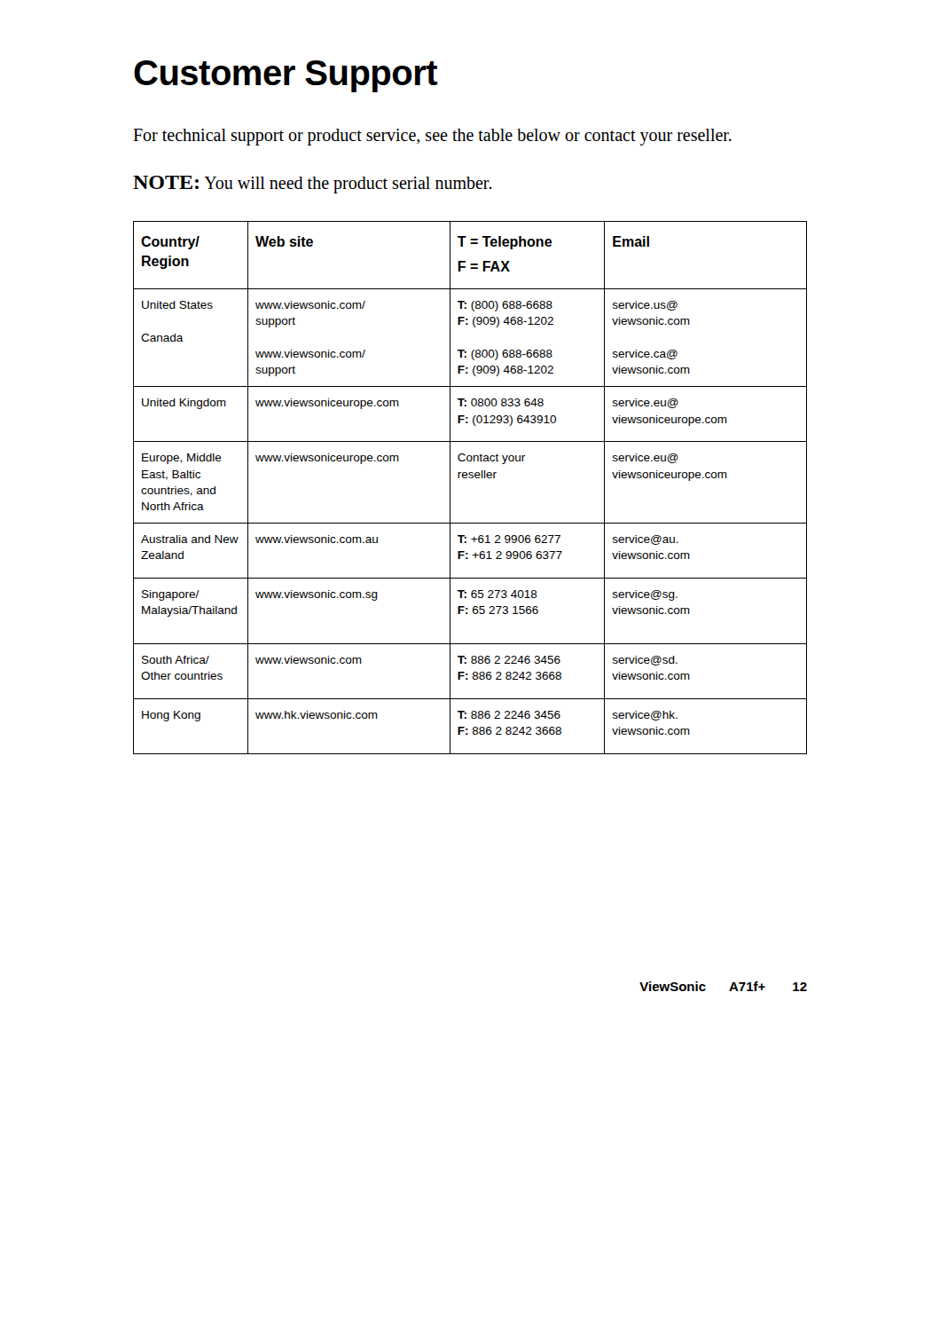Customer Support
For technical support or product service, see the table below or contact your reseller.
NOTE: You will need the product serial number.
| Country/ Region | Web site | T = Telephone F = FAX | Email |
| --- | --- | --- | --- |
| United States Canada | www.viewsonic.com/ support www.viewsonic.com/ support | T: (800) 688-6688 F: (909) 468-1202 T: (800) 688-6688 F: (909) 468-1202 | service.us@ viewsonic.com service.ca@ viewsonic.com |
| United Kingdom | www.viewsoniceurope.com | T: 0800 833 648 F: (01293) 643910 | service.eu@ viewsoniceurope.com |
| Europe, Middle East, Baltic countries, and North Africa | www.viewsoniceurope.com | Contact your reseller | service.eu@ viewsoniceurope.com |
| Australia and New Zealand | www.viewsonic.com.au | T: +61 2 9906 6277 F: +61 2 9906 6377 | service@au. viewsonic.com |
| Singapore/ Malaysia/Thailand | www.viewsonic.com.sg | T: 65 273 4018 F: 65 273 1566 | service@sg. viewsonic.com |
| South Africa/ Other countries | www.viewsonic.com | T: 886 2 2246 3456 F: 886 2 8242 3668 | service@sd. viewsonic.com |
| Hong Kong | www.hk.viewsonic.com | T: 886 2 2246 3456 F: 886 2 8242 3668 | service@hk. viewsonic.com |
ViewSonic A71f+ 12